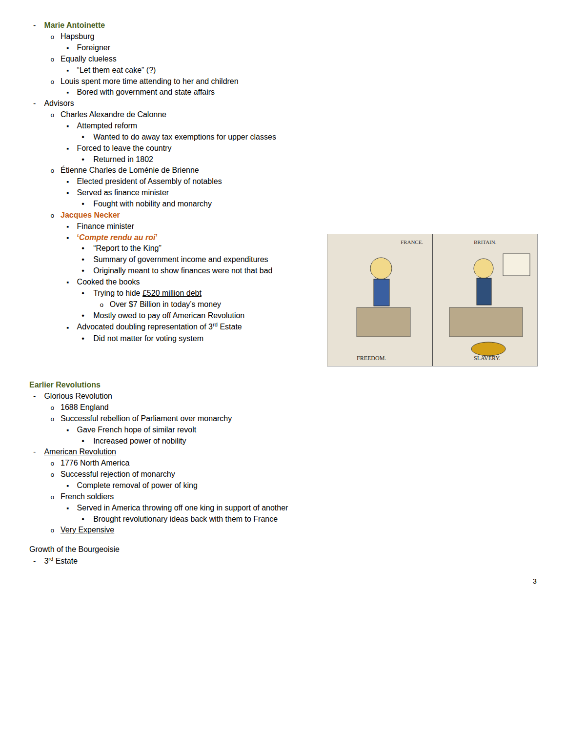Marie Antoinette
Hapsburg
Foreigner
Equally clueless
“Let them eat cake” (?)
Louis spent more time attending to her and children
Bored with government and state affairs
Advisors
Charles Alexandre de Calonne
Attempted reform
Wanted to do away tax exemptions for upper classes
Forced to leave the country
Returned in 1802
Étienne Charles de Loménie de Brienne
Elected president of Assembly of notables
Served as finance minister
Fought with nobility and monarchy
Jacques Necker
Finance minister
‘Compte rendu au roi’
“Report to the King”
Summary of government income and expenditures
Originally meant to show finances were not that bad
Cooked the books
Trying to hide £520 million debt
Over $7 Billion in today’s money
Mostly owed to pay off American Revolution
Advocated doubling representation of 3rd Estate
Did not matter for voting system
Earlier Revolutions
Glorious Revolution
1688 England
Successful rebellion of Parliament over monarchy
Gave French hope of similar revolt
Increased power of nobility
American Revolution
1776 North America
Successful rejection of monarchy
Complete removal of power of king
French soldiers
Served in America throwing off one king in support of another
Brought revolutionary ideas back with them to France
Very Expensive
Growth of the Bourgeoisie
3rd Estate
3